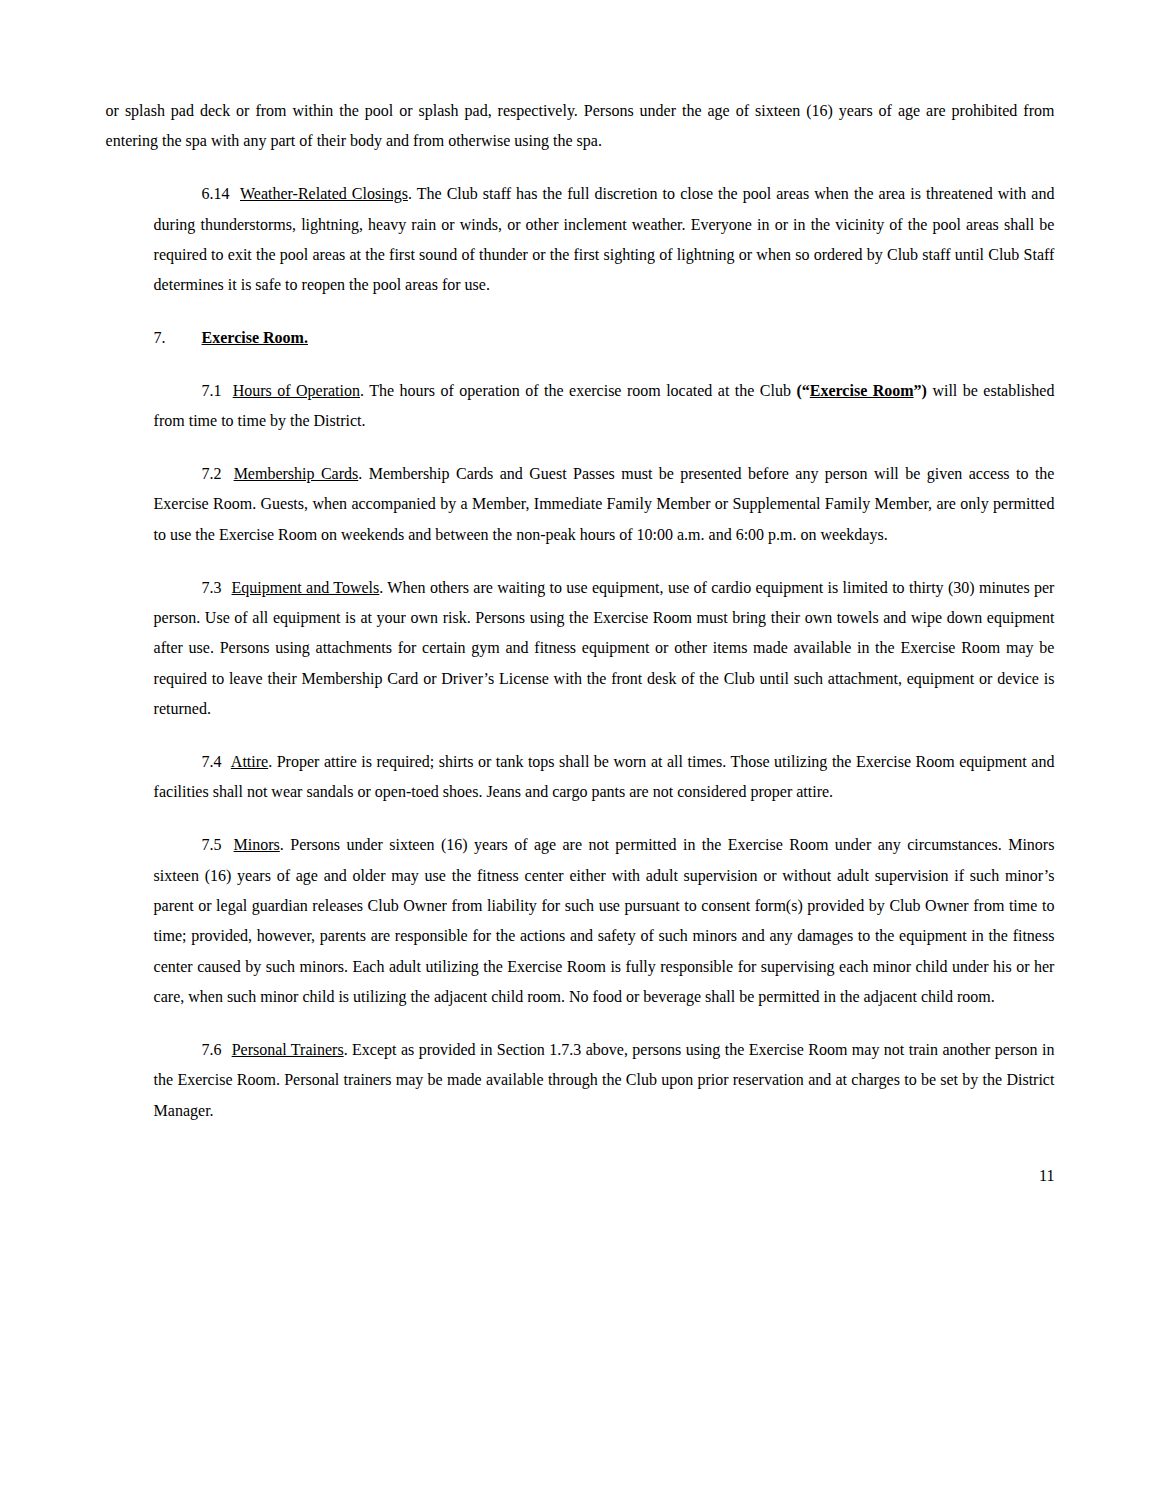or splash pad deck or from within the pool or splash pad, respectively. Persons under the age of sixteen (16) years of age are prohibited from entering the spa with any part of their body and from otherwise using the spa.
6.14 Weather-Related Closings. The Club staff has the full discretion to close the pool areas when the area is threatened with and during thunderstorms, lightning, heavy rain or winds, or other inclement weather. Everyone in or in the vicinity of the pool areas shall be required to exit the pool areas at the first sound of thunder or the first sighting of lightning or when so ordered by Club staff until Club Staff determines it is safe to reopen the pool areas for use.
7. Exercise Room.
7.1 Hours of Operation. The hours of operation of the exercise room located at the Club (“Exercise Room”) will be established from time to time by the District.
7.2 Membership Cards. Membership Cards and Guest Passes must be presented before any person will be given access to the Exercise Room. Guests, when accompanied by a Member, Immediate Family Member or Supplemental Family Member, are only permitted to use the Exercise Room on weekends and between the non-peak hours of 10:00 a.m. and 6:00 p.m. on weekdays.
7.3 Equipment and Towels. When others are waiting to use equipment, use of cardio equipment is limited to thirty (30) minutes per person. Use of all equipment is at your own risk. Persons using the Exercise Room must bring their own towels and wipe down equipment after use. Persons using attachments for certain gym and fitness equipment or other items made available in the Exercise Room may be required to leave their Membership Card or Driver’s License with the front desk of the Club until such attachment, equipment or device is returned.
7.4 Attire. Proper attire is required; shirts or tank tops shall be worn at all times. Those utilizing the Exercise Room equipment and facilities shall not wear sandals or open-toed shoes. Jeans and cargo pants are not considered proper attire.
7.5 Minors. Persons under sixteen (16) years of age are not permitted in the Exercise Room under any circumstances. Minors sixteen (16) years of age and older may use the fitness center either with adult supervision or without adult supervision if such minor’s parent or legal guardian releases Club Owner from liability for such use pursuant to consent form(s) provided by Club Owner from time to time; provided, however, parents are responsible for the actions and safety of such minors and any damages to the equipment in the fitness center caused by such minors. Each adult utilizing the Exercise Room is fully responsible for supervising each minor child under his or her care, when such minor child is utilizing the adjacent child room. No food or beverage shall be permitted in the adjacent child room.
7.6 Personal Trainers. Except as provided in Section 1.7.3 above, persons using the Exercise Room may not train another person in the Exercise Room. Personal trainers may be made available through the Club upon prior reservation and at charges to be set by the District Manager.
11